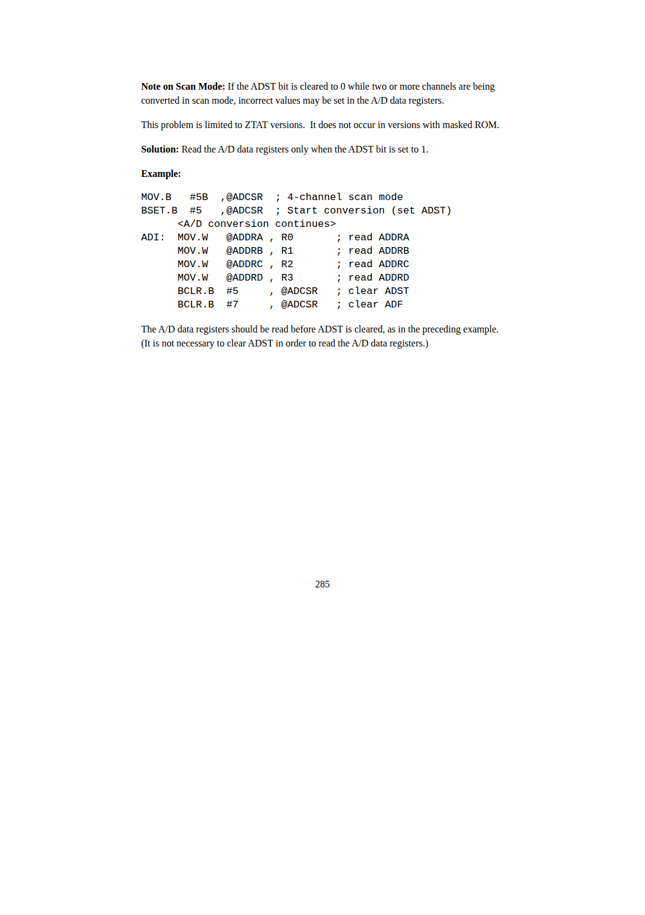Note on Scan Mode: If the ADST bit is cleared to 0 while two or more channels are being converted in scan mode, incorrect values may be set in the A/D data registers.
This problem is limited to ZTAT versions. It does not occur in versions with masked ROM.
Solution: Read the A/D data registers only when the ADST bit is set to 1.
Example:
MOV.B #5B ,@ADCSR ; 4-channel scan mode BSET.B #5 ,@ADCSR ; Start conversion (set ADST) <A/D conversion continues> ADI: MOV.W @ADDRA , R0 ; read ADDRA MOV.W @ADDRB , R1 ; read ADDRB MOV.W @ADDRC , R2 ; read ADDRC MOV.W @ADDRD , R3 ; read ADDRD BCLR.B #5 , @ADCSR ; clear ADST BCLR.B #7 , @ADCSR ; clear ADF
The A/D data registers should be read before ADST is cleared, as in the preceding example. (It is not necessary to clear ADST in order to read the A/D data registers.)
285